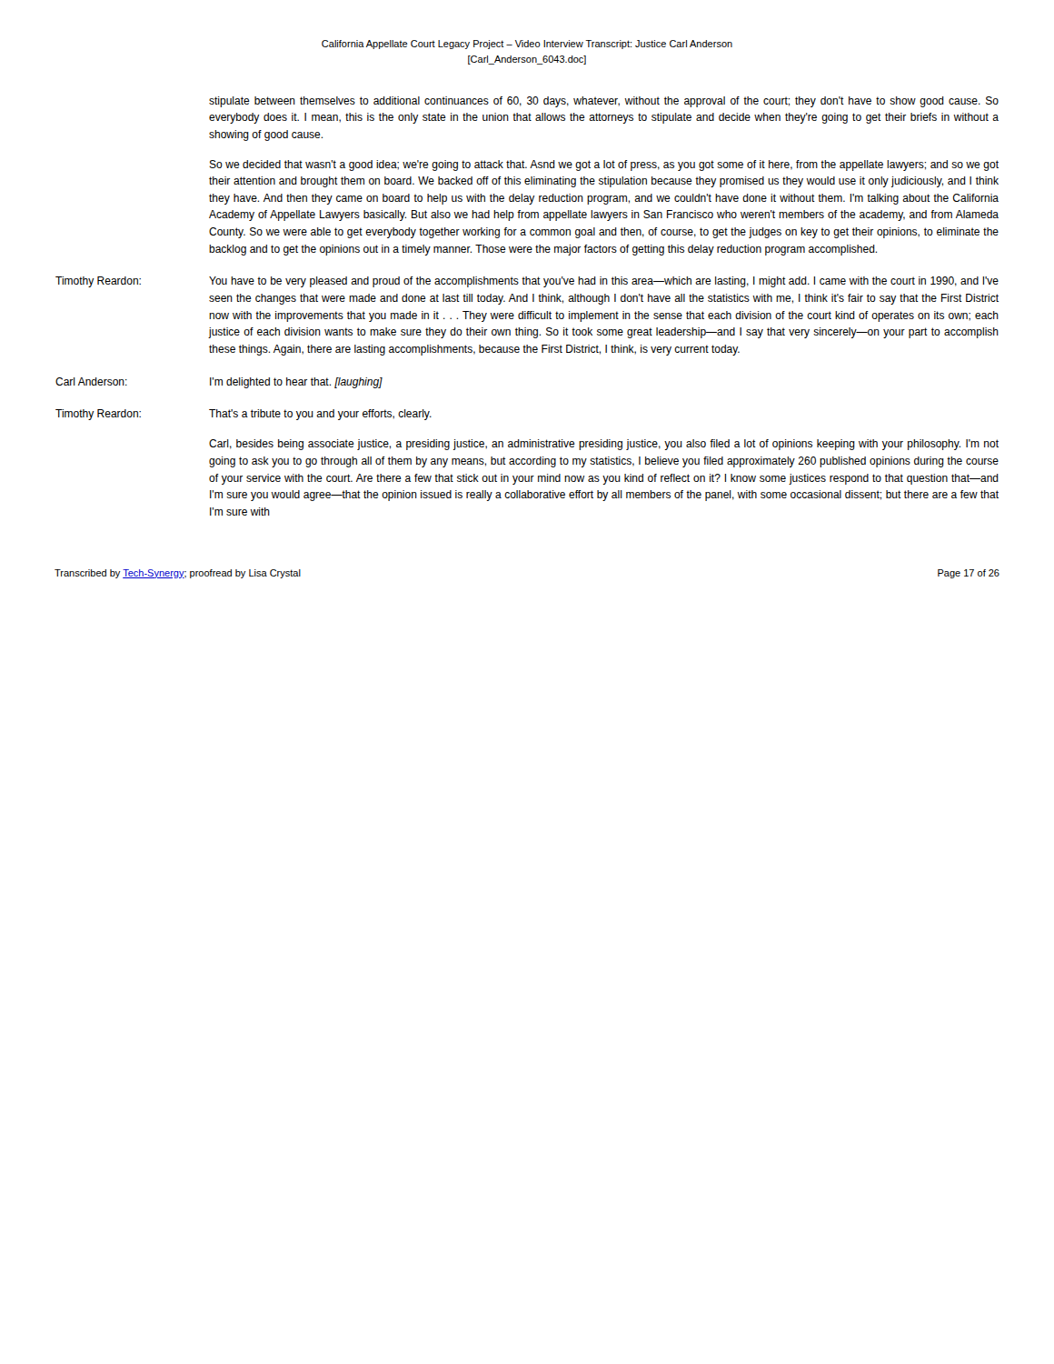California Appellate Court Legacy Project – Video Interview Transcript: Justice Carl Anderson
[Carl_Anderson_6043.doc]
| | stipulate between themselves to additional continuances of 60, 30 days, whatever, without the approval of the court; they don't have to show good cause. So everybody does it. I mean, this is the only state in the union that allows the attorneys to stipulate and decide when they're going to get their briefs in without a showing of good cause. So we decided that wasn't a good idea; we're going to attack that. Asnd we got a lot of press, as you got some of it here, from the appellate lawyers; and so we got their attention and brought them on board. We backed off of this eliminating the stipulation because they promised us they would use it only judiciously, and I think they have. And then they came on board to help us with the delay reduction program, and we couldn't have done it without them. I'm talking about the California Academy of Appellate Lawyers basically. But also we had help from appellate lawyers in San Francisco who weren't members of the academy, and from Alameda County. So we were able to get everybody together working for a common goal and then, of course, to get the judges on key to get their opinions, to eliminate the backlog and to get the opinions out in a timely manner. Those were the major factors of getting this delay reduction program accomplished. |
| Timothy Reardon: | You have to be very pleased and proud of the accomplishments that you've had in this area—which are lasting, I might add. I came with the court in 1990, and I've seen the changes that were made and done at last till today. And I think, although I don't have all the statistics with me, I think it's fair to say that the First District now with the improvements that you made in it . . . They were difficult to implement in the sense that each division of the court kind of operates on its own; each justice of each division wants to make sure they do their own thing. So it took some great leadership—and I say that very sincerely—on your part to accomplish these things. Again, there are lasting accomplishments, because the First District, I think, is very current today. |
| Carl Anderson: | I'm delighted to hear that. [laughing] |
| Timothy Reardon: | That's a tribute to you and your efforts, clearly. Carl, besides being associate justice, a presiding justice, an administrative presiding justice, you also filed a lot of opinions keeping with your philosophy. I'm not going to ask you to go through all of them by any means, but according to my statistics, I believe you filed approximately 260 published opinions during the course of your service with the court. Are there a few that stick out in your mind now as you kind of reflect on it? I know some justices respond to that question that—and I'm sure you would agree—that the opinion issued is really a collaborative effort by all members of the panel, with some occasional dissent; but there are a few that I'm sure with |
Transcribed by Tech-Synergy; proofread by Lisa Crystal Page 17 of 26